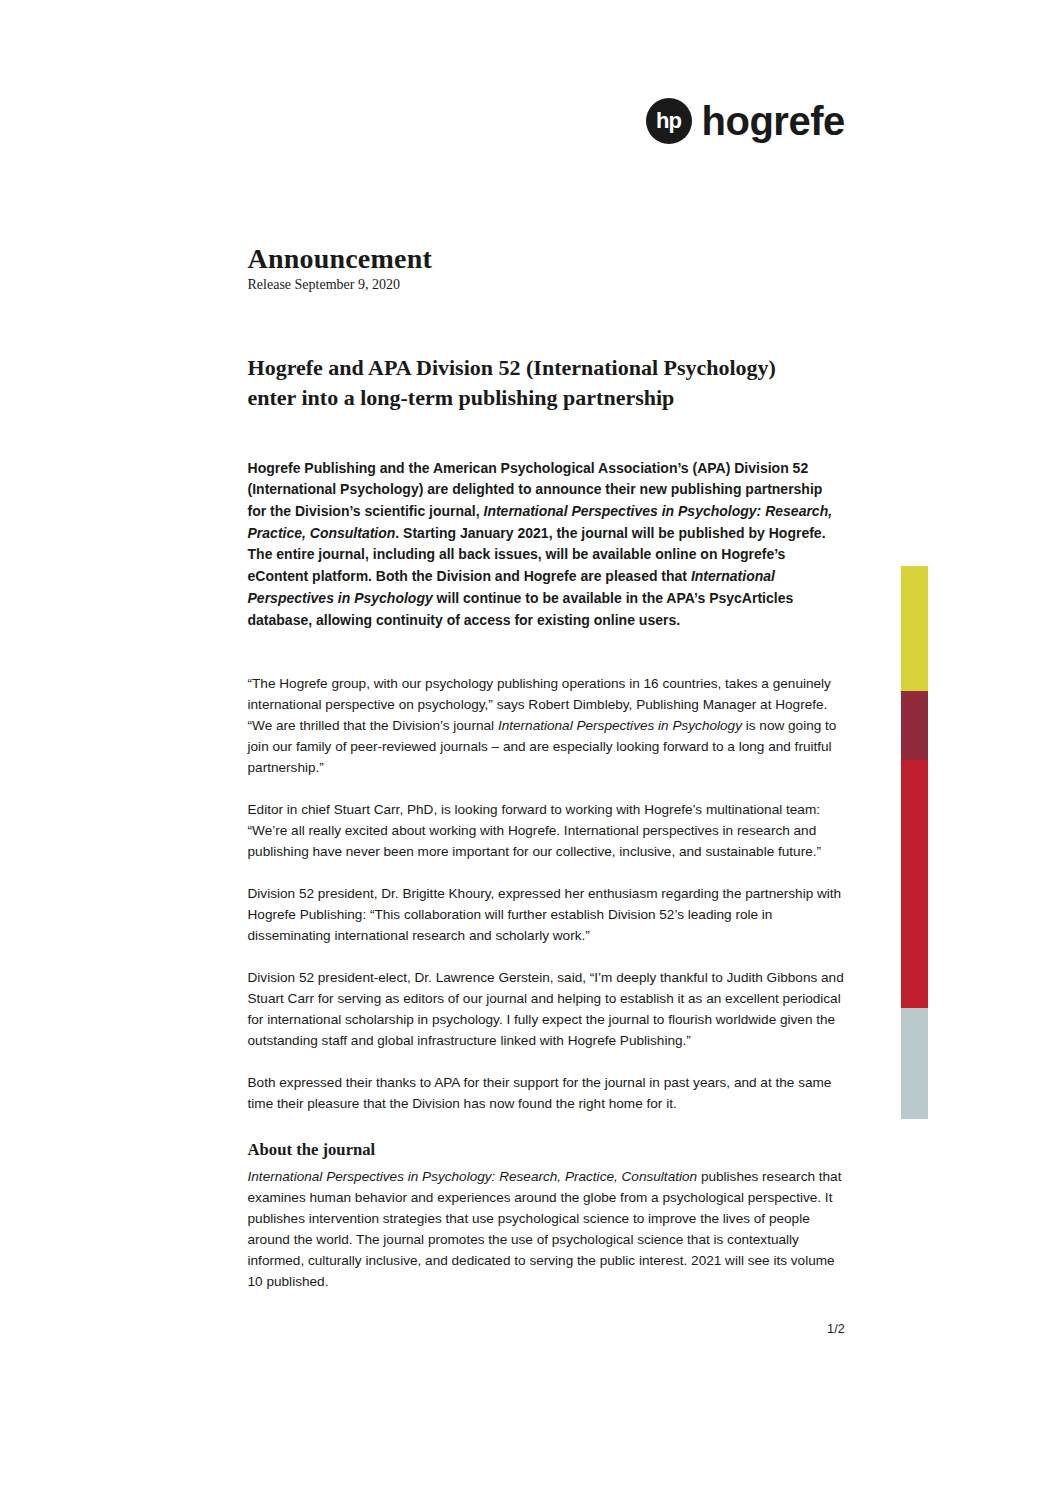hp
hogrefe
Announcement
Release September 9, 2020
Hogrefe and APA Division 52 (International Psychology) enter into a long-term publishing partnership
Hogrefe Publishing and the American Psychological Association’s (APA) Division 52 (International Psychology) are delighted to announce their new publishing partnership for the Division’s scientific journal, International Perspectives in Psychology: Research, Practice, Consultation. Starting January 2021, the journal will be published by Hogrefe. The entire journal, including all back issues, will be available online on Hogrefe’s eContent platform. Both the Division and Hogrefe are pleased that International Perspectives in Psychology will continue to be available in the APA’s PsycArticles database, allowing continuity of access for existing online users.
“The Hogrefe group, with our psychology publishing operations in 16 countries, takes a genuinely international perspective on psychology,” says Robert Dimbleby, Publishing Manager at Hogrefe. “We are thrilled that the Division’s journal International Perspectives in Psychology is now going to join our family of peer-reviewed journals – and are especially looking forward to a long and fruitful partnership.”
Editor in chief Stuart Carr, PhD, is looking forward to working with Hogrefe’s multinational team: “We’re all really excited about working with Hogrefe. International perspectives in research and publishing have never been more important for our collective, inclusive, and sustainable future.”
Division 52 president, Dr. Brigitte Khoury, expressed her enthusiasm regarding the partnership with Hogrefe Publishing: “This collaboration will further establish Division 52’s leading role in disseminating international research and scholarly work.”
Division 52 president-elect, Dr. Lawrence Gerstein, said, “I’m deeply thankful to Judith Gibbons and Stuart Carr for serving as editors of our journal and helping to establish it as an excellent periodical for international scholarship in psychology. I fully expect the journal to flourish worldwide given the outstanding staff and global infrastructure linked with Hogrefe Publishing.”
Both expressed their thanks to APA for their support for the journal in past years, and at the same time their pleasure that the Division has now found the right home for it.
About the journal
International Perspectives in Psychology: Research, Practice, Consultation publishes research that examines human behavior and experiences around the globe from a psychological perspective. It publishes intervention strategies that use psychological science to improve the lives of people around the world. The journal promotes the use of psychological science that is contextually informed, culturally inclusive, and dedicated to serving the public interest. 2021 will see its volume 10 published.
1/2